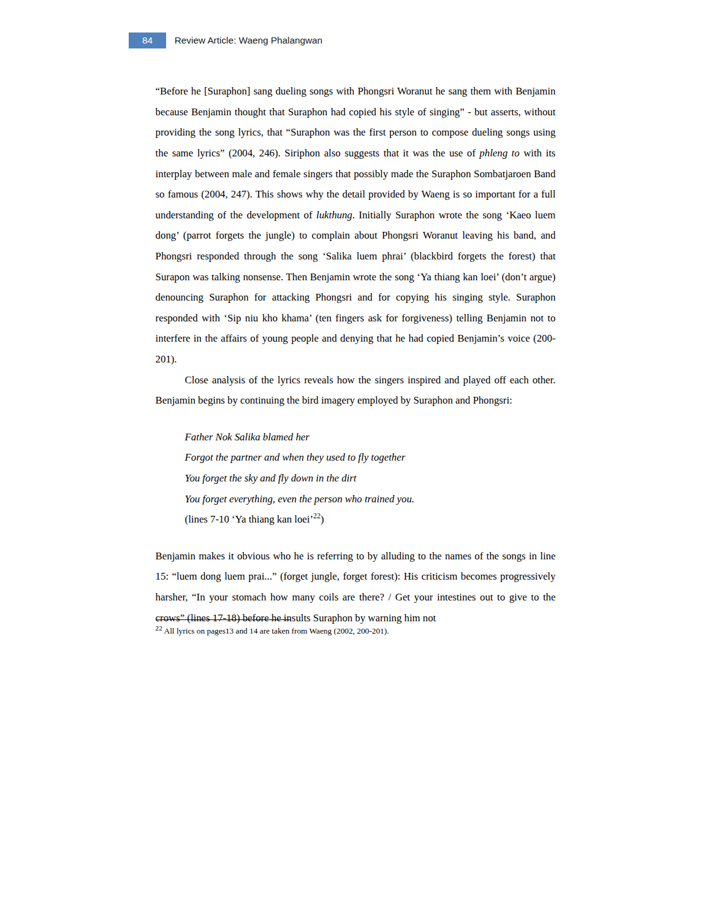84
Review Article: Waeng Phalangwan
“Before he [Suraphon] sang dueling songs with Phongsri Woranut he sang them with Benjamin because Benjamin thought that Suraphon had copied his style of singing” - but asserts, without providing the song lyrics, that “Suraphon was the first person to compose dueling songs using the same lyrics” (2004, 246). Siriphon also suggests that it was the use of phleng to with its interplay between male and female singers that possibly made the Suraphon Sombatjaroen Band so famous (2004, 247). This shows why the detail provided by Waeng is so important for a full understanding of the development of lukthung. Initially Suraphon wrote the song ‘Kaeo luem dong’ (parrot forgets the jungle) to complain about Phongsri Woranut leaving his band, and Phongsri responded through the song ‘Salika luem phrai’ (blackbird forgets the forest) that Surapon was talking nonsense. Then Benjamin wrote the song ‘Ya thiang kan loei’ (don’t argue) denouncing Suraphon for attacking Phongsri and for copying his singing style. Suraphon responded with ‘Sip niu kho khama’ (ten fingers ask for forgiveness) telling Benjamin not to interfere in the affairs of young people and denying that he had copied Benjamin’s voice (200-201).
Close analysis of the lyrics reveals how the singers inspired and played off each other. Benjamin begins by continuing the bird imagery employed by Suraphon and Phongsri:
Father Nok Salika blamed her Forgot the partner and when they used to fly together You forget the sky and fly down in the dirt You forget everything, even the person who trained you. (lines 7-10 ‘Ya thiang kan loei’22)
Benjamin makes it obvious who he is referring to by alluding to the names of the songs in line 15: “luem dong luem prai...” (forget jungle, forget forest): His criticism becomes progressively harsher, “In your stomach how many coils are there? / Get your intestines out to give to the crows” (lines 17-18) before he insults Suraphon by warning him not
22 All lyrics on pages13 and 14 are taken from Waeng (2002, 200-201).